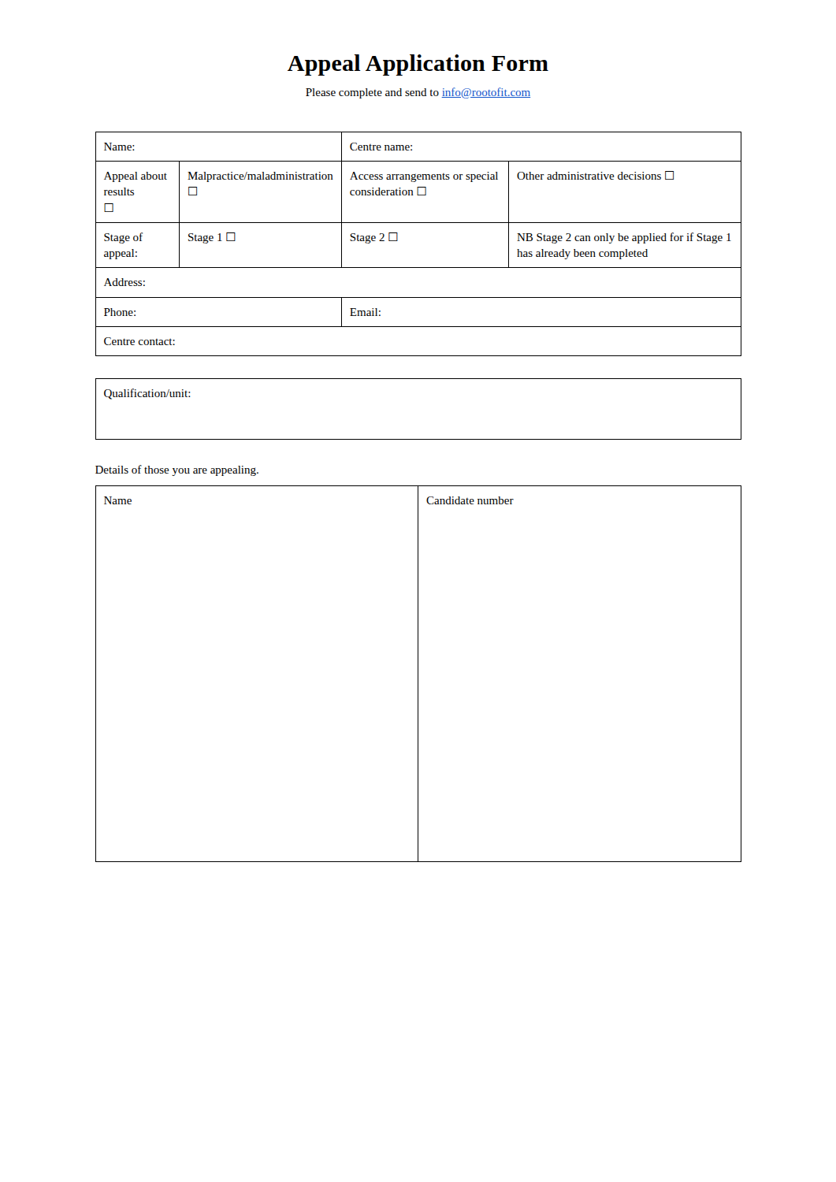Appeal Application Form
Please complete and send to info@rootofit.com
| Name: | Centre name: |
| Appeal about results ☐ | Malpractice/maladministration ☐ | Access arrangements or special consideration ☐ | Other administrative decisions ☐ |
| Stage of appeal: | Stage 1 ☐ | Stage 2 ☐ | NB Stage 2 can only be applied for if Stage 1 has already been completed |
| Address: |
| Phone: | Email: |
| Centre contact: |
| Qualification/unit: |
Details of those you are appealing.
| Name | Candidate number |